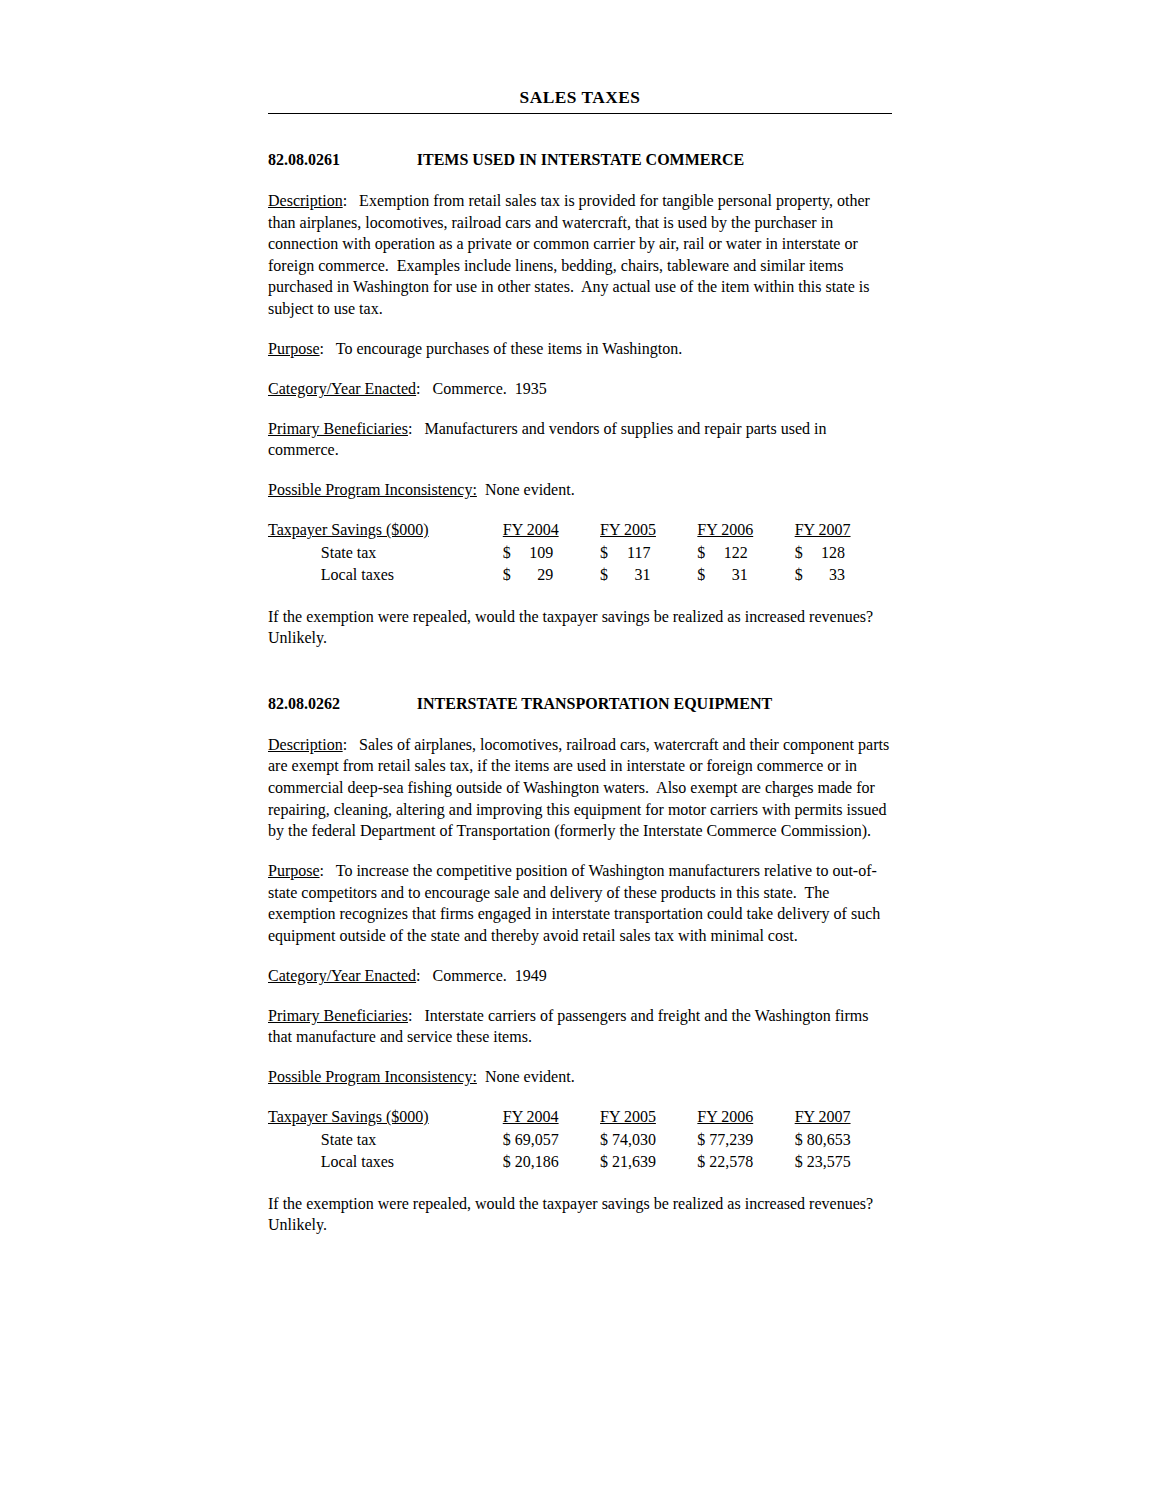SALES TAXES
82.08.0261 ITEMS USED IN INTERSTATE COMMERCE
Description: Exemption from retail sales tax is provided for tangible personal property, other than airplanes, locomotives, railroad cars and watercraft, that is used by the purchaser in connection with operation as a private or common carrier by air, rail or water in interstate or foreign commerce. Examples include linens, bedding, chairs, tableware and similar items purchased in Washington for use in other states. Any actual use of the item within this state is subject to use tax.
Purpose: To encourage purchases of these items in Washington.
Category/Year Enacted: Commerce. 1935
Primary Beneficiaries: Manufacturers and vendors of supplies and repair parts used in commerce.
Possible Program Inconsistency: None evident.
| Taxpayer Savings ($000) | FY 2004 | FY 2005 | FY 2006 | FY 2007 |
| --- | --- | --- | --- | --- |
| State tax | $ 109 | $ 117 | $ 122 | $ 128 |
| Local taxes | $ 29 | $ 31 | $ 31 | $ 33 |
If the exemption were repealed, would the taxpayer savings be realized as increased revenues? Unlikely.
82.08.0262 INTERSTATE TRANSPORTATION EQUIPMENT
Description: Sales of airplanes, locomotives, railroad cars, watercraft and their component parts are exempt from retail sales tax, if the items are used in interstate or foreign commerce or in commercial deep-sea fishing outside of Washington waters. Also exempt are charges made for repairing, cleaning, altering and improving this equipment for motor carriers with permits issued by the federal Department of Transportation (formerly the Interstate Commerce Commission).
Purpose: To increase the competitive position of Washington manufacturers relative to out-of-state competitors and to encourage sale and delivery of these products in this state. The exemption recognizes that firms engaged in interstate transportation could take delivery of such equipment outside of the state and thereby avoid retail sales tax with minimal cost.
Category/Year Enacted: Commerce. 1949
Primary Beneficiaries: Interstate carriers of passengers and freight and the Washington firms that manufacture and service these items.
Possible Program Inconsistency: None evident.
| Taxpayer Savings ($000) | FY 2004 | FY 2005 | FY 2006 | FY 2007 |
| --- | --- | --- | --- | --- |
| State tax | $ 69,057 | $ 74,030 | $ 77,239 | $ 80,653 |
| Local taxes | $ 20,186 | $ 21,639 | $ 22,578 | $ 23,575 |
If the exemption were repealed, would the taxpayer savings be realized as increased revenues? Unlikely.